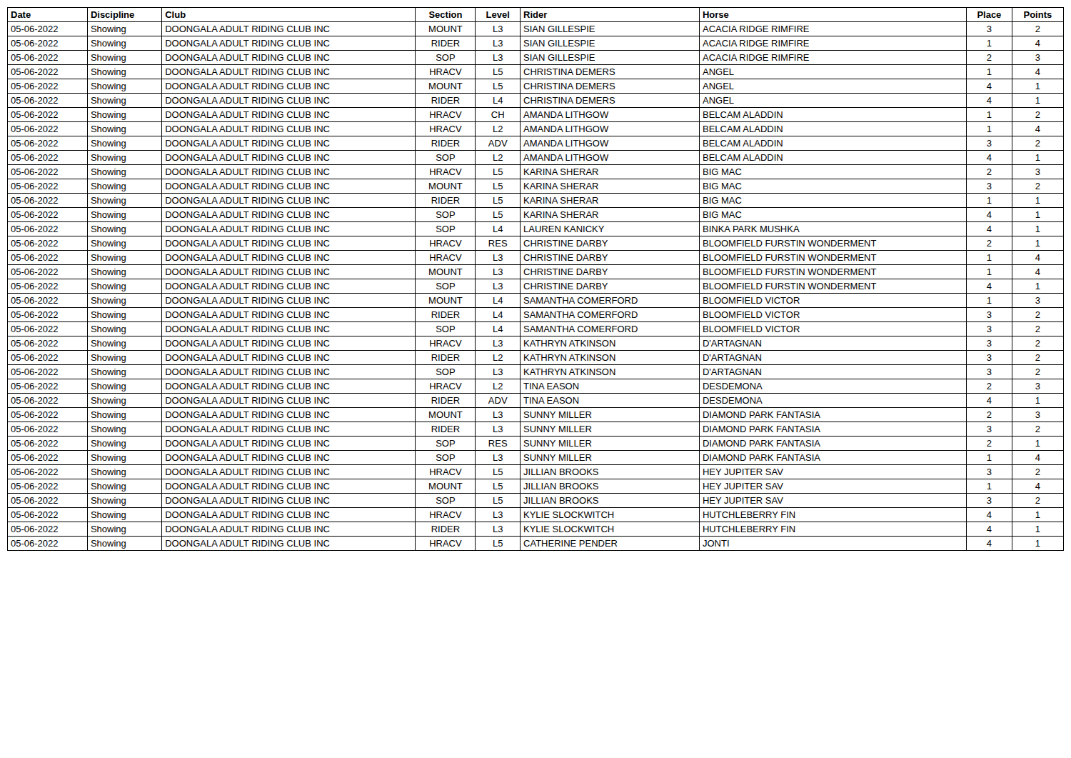| Date | Discipline | Club | Section | Level | Rider | Horse | Place | Points |
| --- | --- | --- | --- | --- | --- | --- | --- | --- |
| 05-06-2022 | Showing | DOONGALA ADULT RIDING CLUB INC | MOUNT | L3 | SIAN GILLESPIE | ACACIA RIDGE RIMFIRE | 3 | 2 |
| 05-06-2022 | Showing | DOONGALA ADULT RIDING CLUB INC | RIDER | L3 | SIAN GILLESPIE | ACACIA RIDGE RIMFIRE | 1 | 4 |
| 05-06-2022 | Showing | DOONGALA ADULT RIDING CLUB INC | SOP | L3 | SIAN GILLESPIE | ACACIA RIDGE RIMFIRE | 2 | 3 |
| 05-06-2022 | Showing | DOONGALA ADULT RIDING CLUB INC | HRACV | L5 | CHRISTINA DEMERS | ANGEL | 1 | 4 |
| 05-06-2022 | Showing | DOONGALA ADULT RIDING CLUB INC | MOUNT | L5 | CHRISTINA DEMERS | ANGEL | 4 | 1 |
| 05-06-2022 | Showing | DOONGALA ADULT RIDING CLUB INC | RIDER | L4 | CHRISTINA DEMERS | ANGEL | 4 | 1 |
| 05-06-2022 | Showing | DOONGALA ADULT RIDING CLUB INC | HRACV | CH | AMANDA LITHGOW | BELCAM ALADDIN | 1 | 2 |
| 05-06-2022 | Showing | DOONGALA ADULT RIDING CLUB INC | HRACV | L2 | AMANDA LITHGOW | BELCAM ALADDIN | 1 | 4 |
| 05-06-2022 | Showing | DOONGALA ADULT RIDING CLUB INC | RIDER | ADV | AMANDA LITHGOW | BELCAM ALADDIN | 3 | 2 |
| 05-06-2022 | Showing | DOONGALA ADULT RIDING CLUB INC | SOP | L2 | AMANDA LITHGOW | BELCAM ALADDIN | 4 | 1 |
| 05-06-2022 | Showing | DOONGALA ADULT RIDING CLUB INC | HRACV | L5 | KARINA SHERAR | BIG MAC | 2 | 3 |
| 05-06-2022 | Showing | DOONGALA ADULT RIDING CLUB INC | MOUNT | L5 | KARINA SHERAR | BIG MAC | 3 | 2 |
| 05-06-2022 | Showing | DOONGALA ADULT RIDING CLUB INC | RIDER | L5 | KARINA SHERAR | BIG MAC | 1 | 1 |
| 05-06-2022 | Showing | DOONGALA ADULT RIDING CLUB INC | SOP | L5 | KARINA SHERAR | BIG MAC | 4 | 1 |
| 05-06-2022 | Showing | DOONGALA ADULT RIDING CLUB INC | SOP | L4 | LAUREN KANICKY | BINKA PARK MUSHKA | 4 | 1 |
| 05-06-2022 | Showing | DOONGALA ADULT RIDING CLUB INC | HRACV | RES | CHRISTINE DARBY | BLOOMFIELD FURSTIN WONDERMENT | 2 | 1 |
| 05-06-2022 | Showing | DOONGALA ADULT RIDING CLUB INC | HRACV | L3 | CHRISTINE DARBY | BLOOMFIELD FURSTIN WONDERMENT | 1 | 4 |
| 05-06-2022 | Showing | DOONGALA ADULT RIDING CLUB INC | MOUNT | L3 | CHRISTINE DARBY | BLOOMFIELD FURSTIN WONDERMENT | 1 | 4 |
| 05-06-2022 | Showing | DOONGALA ADULT RIDING CLUB INC | SOP | L3 | CHRISTINE DARBY | BLOOMFIELD FURSTIN WONDERMENT | 4 | 1 |
| 05-06-2022 | Showing | DOONGALA ADULT RIDING CLUB INC | MOUNT | L4 | SAMANTHA COMERFORD | BLOOMFIELD VICTOR | 1 | 3 |
| 05-06-2022 | Showing | DOONGALA ADULT RIDING CLUB INC | RIDER | L4 | SAMANTHA COMERFORD | BLOOMFIELD VICTOR | 3 | 2 |
| 05-06-2022 | Showing | DOONGALA ADULT RIDING CLUB INC | SOP | L4 | SAMANTHA COMERFORD | BLOOMFIELD VICTOR | 3 | 2 |
| 05-06-2022 | Showing | DOONGALA ADULT RIDING CLUB INC | HRACV | L3 | KATHRYN ATKINSON | D'ARTAGNAN | 3 | 2 |
| 05-06-2022 | Showing | DOONGALA ADULT RIDING CLUB INC | RIDER | L2 | KATHRYN ATKINSON | D'ARTAGNAN | 3 | 2 |
| 05-06-2022 | Showing | DOONGALA ADULT RIDING CLUB INC | SOP | L3 | KATHRYN ATKINSON | D'ARTAGNAN | 3 | 2 |
| 05-06-2022 | Showing | DOONGALA ADULT RIDING CLUB INC | HRACV | L2 | TINA EASON | DESDEMONA | 2 | 3 |
| 05-06-2022 | Showing | DOONGALA ADULT RIDING CLUB INC | RIDER | ADV | TINA EASON | DESDEMONA | 4 | 1 |
| 05-06-2022 | Showing | DOONGALA ADULT RIDING CLUB INC | MOUNT | L3 | SUNNY MILLER | DIAMOND PARK FANTASIA | 2 | 3 |
| 05-06-2022 | Showing | DOONGALA ADULT RIDING CLUB INC | RIDER | L3 | SUNNY MILLER | DIAMOND PARK FANTASIA | 3 | 2 |
| 05-06-2022 | Showing | DOONGALA ADULT RIDING CLUB INC | SOP | RES | SUNNY MILLER | DIAMOND PARK FANTASIA | 2 | 1 |
| 05-06-2022 | Showing | DOONGALA ADULT RIDING CLUB INC | SOP | L3 | SUNNY MILLER | DIAMOND PARK FANTASIA | 1 | 4 |
| 05-06-2022 | Showing | DOONGALA ADULT RIDING CLUB INC | HRACV | L5 | JILLIAN BROOKS | HEY JUPITER SAV | 3 | 2 |
| 05-06-2022 | Showing | DOONGALA ADULT RIDING CLUB INC | MOUNT | L5 | JILLIAN BROOKS | HEY JUPITER SAV | 1 | 4 |
| 05-06-2022 | Showing | DOONGALA ADULT RIDING CLUB INC | SOP | L5 | JILLIAN BROOKS | HEY JUPITER SAV | 3 | 2 |
| 05-06-2022 | Showing | DOONGALA ADULT RIDING CLUB INC | HRACV | L3 | KYLIE SLOCKWITCH | HUTCHLEBERRY FIN | 4 | 1 |
| 05-06-2022 | Showing | DOONGALA ADULT RIDING CLUB INC | RIDER | L3 | KYLIE SLOCKWITCH | HUTCHLEBERRY FIN | 4 | 1 |
| 05-06-2022 | Showing | DOONGALA ADULT RIDING CLUB INC | HRACV | L5 | CATHERINE PENDER | JONTI | 4 | 1 |